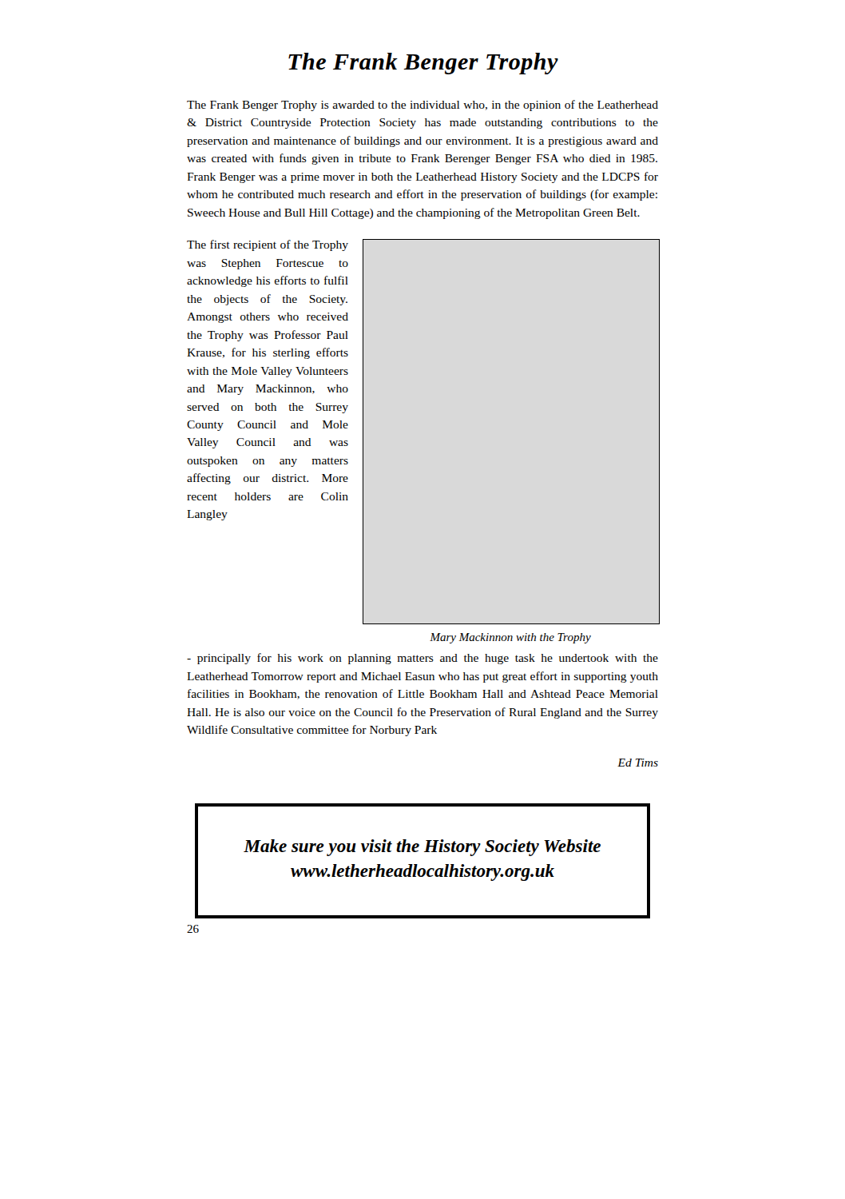The Frank Benger Trophy
The Frank Benger Trophy is awarded to the individual who, in the opinion of the Leatherhead & District Countryside Protection Society has made outstanding contributions to the preservation and maintenance of buildings and our environment. It is a prestigious award and was created with funds given in tribute to Frank Berenger Benger FSA who died in 1985. Frank Benger was a prime mover in both the Leatherhead History Society and the LDCPS for whom he contributed much research and effort in the preservation of buildings (for example: Sweech House and Bull Hill Cottage) and the championing of the Metropolitan Green Belt.
Mary Mackinnon with the Trophy
The first recipient of the Trophy was Stephen Fortescue to acknowledge his efforts to fulfil the objects of the Society. Amongst others who received the Trophy was Professor Paul Krause, for his sterling efforts with the Mole Valley Volunteers and Mary Mackinnon, who served on both the Surrey County Council and Mole Valley Council and was outspoken on any matters affecting our district. More recent holders are Colin Langley
- principally for his work on planning matters and the huge task he undertook with the Leatherhead Tomorrow report and Michael Easun who has put great effort in supporting youth facilities in Bookham, the renovation of Little Bookham Hall and Ashtead Peace Memorial Hall. He is also our voice on the Council fo the Preservation of Rural England and the Surrey Wildlife Consultative committee for Norbury Park
Ed Tims
Make sure you visit the History Society Website
www.letherheadlocalhistory.org.uk
26